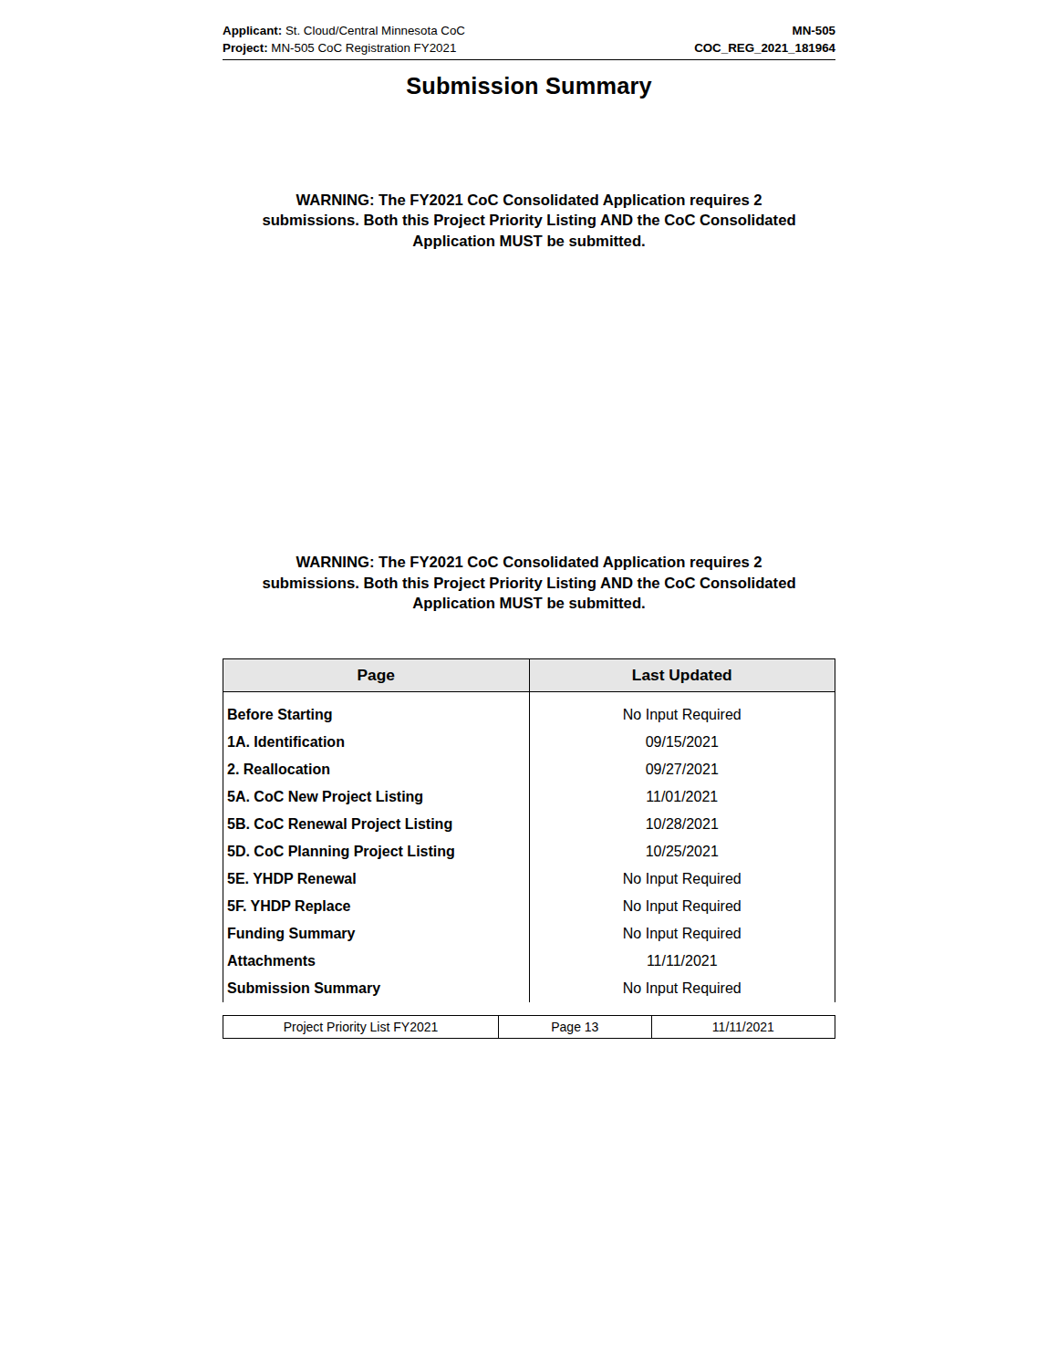Applicant: St. Cloud/Central Minnesota CoC
Project: MN-505 CoC Registration FY2021
MN-505
COC_REG_2021_181964
Submission Summary
WARNING: The FY2021 CoC Consolidated Application requires 2
submissions. Both this Project Priority Listing AND the CoC Consolidated
Application MUST be submitted.
WARNING: The FY2021 CoC Consolidated Application requires 2
submissions. Both this Project Priority Listing AND the CoC Consolidated
Application MUST be submitted.
| Page | Last Updated |
| --- | --- |
| Before Starting | No Input Required |
| 1A. Identification | 09/15/2021 |
| 2. Reallocation | 09/27/2021 |
| 5A. CoC New Project Listing | 11/01/2021 |
| 5B. CoC Renewal Project Listing | 10/28/2021 |
| 5D. CoC Planning Project Listing | 10/25/2021 |
| 5E. YHDP Renewal | No Input Required |
| 5F. YHDP Replace | No Input Required |
| Funding Summary | No Input Required |
| Attachments | 11/11/2021 |
| Submission Summary | No Input Required |
| Project Priority List FY2021 | Page 13 | 11/11/2021 |